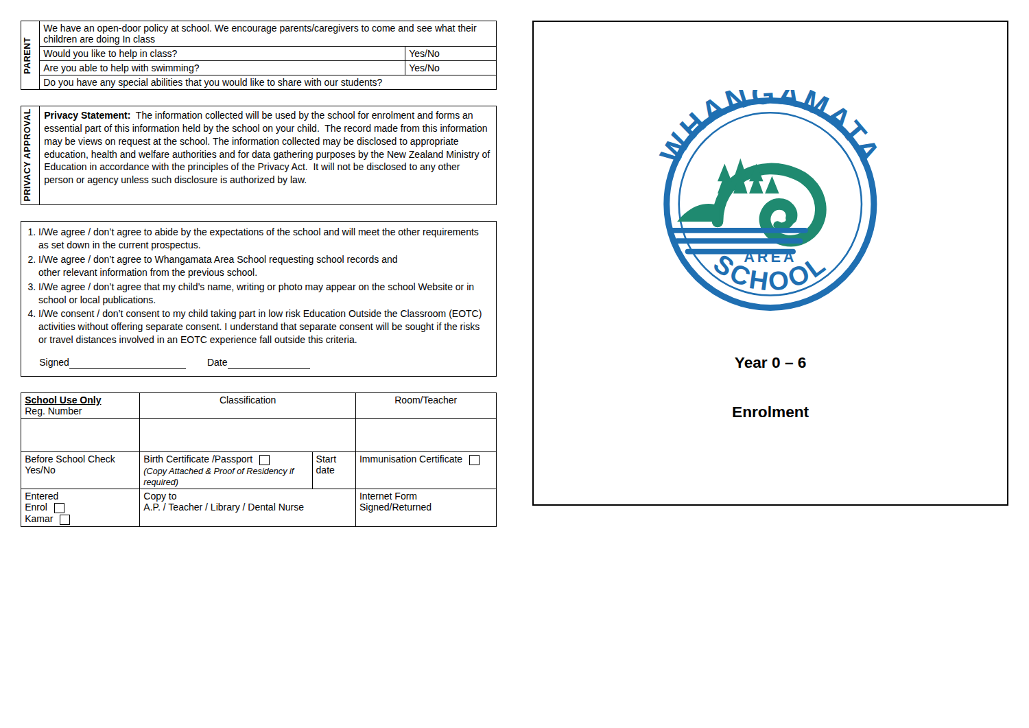| PARENT | We have an open-door policy at school. We encourage parents/caregivers to come and see what their children are doing In class |
| Would you like to help in class? | Yes/No |
| Are you able to help with swimming? | Yes/No |
| Do you have any special abilities that you would like to share with our students? |
| PRIVACY APPROVAL | Privacy Statement: The information collected will be used by the school for enrolment and forms an essential part of this information held by the school on your child. The record made from this information may be views on request at the school. The information collected may be disclosed to appropriate education, health and welfare authorities and for data gathering purposes by the New Zealand Ministry of Education in accordance with the principles of the Privacy Act. It will not be disclosed to any other person or agency unless such disclosure is authorized by law. |
I/We agree / don’t agree to abide by the expectations of the school and will meet the other requirements as set down in the current prospectus.
I/We agree / don’t agree to Whangamata Area School requesting school records and
other relevant information from the previous school.
I/We agree / don’t agree that my child’s name, writing or photo may appear on the school Website or in school or local publications.
I/We consent / don’t consent to my child taking part in low risk Education Outside the Classroom (EOTC) activities without offering separate consent. I understand that separate consent will be sought if the risks or travel distances involved in an EOTC experience fall outside this criteria.
Signed Date
| School Use Only Reg. Number | Classification | Room/Teacher |
| Before School Check Yes/No | Birth Certificate /Passport (Copy Attached & Proof of Residency if required) | Start date | Immunisation Certificate |
| Entered Enrol Kamar | Copy to A.P. / Teacher / Library / Dental Nurse | Internet Form Signed/Returned |
WHANGAMATA AREA SCHOOL
Year 0 – 6
Enrolment